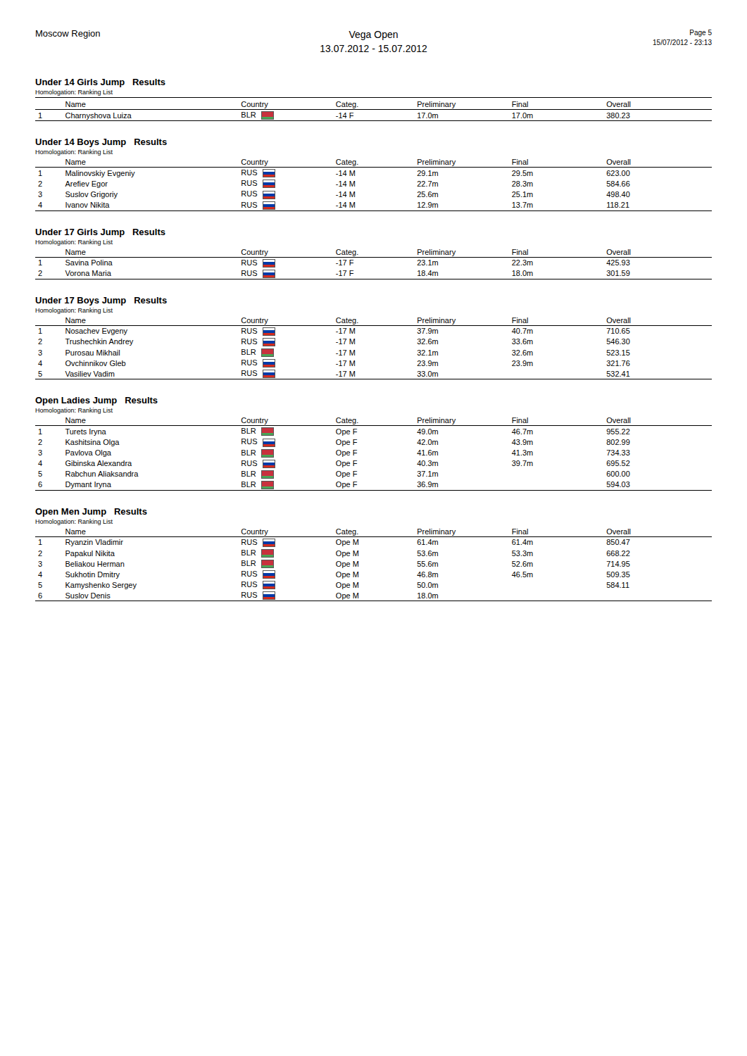Moscow Region
Page 5
15/07/2012 - 23:13
Vega Open
13.07.2012 - 15.07.2012
Under 14 Girls Jump Results
Homologation: Ranking List
| | Name | Country | Categ. | Preliminary | Final | Overall |
| --- | --- | --- | --- | --- | --- | --- |
| 1 | Charnyshova Luiza | BLR | -14 F | 17.0m | 17.0m | 380.23 |
Under 14 Boys Jump Results
Homologation: Ranking List
| | Name | Country | Categ. | Preliminary | Final | Overall |
| --- | --- | --- | --- | --- | --- | --- |
| 1 | Malinovskiy Evgeniy | RUS | -14 M | 29.1m | 29.5m | 623.00 |
| 2 | Arefiev Egor | RUS | -14 M | 22.7m | 28.3m | 584.66 |
| 3 | Suslov Grigoriy | RUS | -14 M | 25.6m | 25.1m | 498.40 |
| 4 | Ivanov Nikita | RUS | -14 M | 12.9m | 13.7m | 118.21 |
Under 17 Girls Jump Results
Homologation: Ranking List
| | Name | Country | Categ. | Preliminary | Final | Overall |
| --- | --- | --- | --- | --- | --- | --- |
| 1 | Savina Polina | RUS | -17 F | 23.1m | 22.3m | 425.93 |
| 2 | Vorona Maria | RUS | -17 F | 18.4m | 18.0m | 301.59 |
Under 17 Boys Jump Results
Homologation: Ranking List
| | Name | Country | Categ. | Preliminary | Final | Overall |
| --- | --- | --- | --- | --- | --- | --- |
| 1 | Nosachev Evgeny | RUS | -17 M | 37.9m | 40.7m | 710.65 |
| 2 | Trushechkin Andrey | RUS | -17 M | 32.6m | 33.6m | 546.30 |
| 3 | Purosau Mikhail | BLR | -17 M | 32.1m | 32.6m | 523.15 |
| 4 | Ovchinnikov Gleb | RUS | -17 M | 23.9m | 23.9m | 321.76 |
| 5 | Vasiliev Vadim | RUS | -17 M | 33.0m | | 532.41 |
Open Ladies Jump Results
Homologation: Ranking List
| | Name | Country | Categ. | Preliminary | Final | Overall |
| --- | --- | --- | --- | --- | --- | --- |
| 1 | Turets Iryna | BLR | Ope F | 49.0m | 46.7m | 955.22 |
| 2 | Kashitsina Olga | RUS | Ope F | 42.0m | 43.9m | 802.99 |
| 3 | Pavlova Olga | BLR | Ope F | 41.6m | 41.3m | 734.33 |
| 4 | Gibinska Alexandra | RUS | Ope F | 40.3m | 39.7m | 695.52 |
| 5 | Rabchun Aliaksandra | BLR | Ope F | 37.1m | | 600.00 |
| 6 | Dymant Iryna | BLR | Ope F | 36.9m | | 594.03 |
Open Men Jump Results
Homologation: Ranking List
| | Name | Country | Categ. | Preliminary | Final | Overall |
| --- | --- | --- | --- | --- | --- | --- |
| 1 | Ryanzin Vladimir | RUS | Ope M | 61.4m | 61.4m | 850.47 |
| 2 | Papakul Nikita | BLR | Ope M | 53.6m | 53.3m | 668.22 |
| 3 | Beliakou Herman | BLR | Ope M | 55.6m | 52.6m | 714.95 |
| 4 | Sukhotin Dmitry | RUS | Ope M | 46.8m | 46.5m | 509.35 |
| 5 | Kamyshenko Sergey | RUS | Ope M | 50.0m | | 584.11 |
| 6 | Suslov Denis | RUS | Ope M | 18.0m | | |